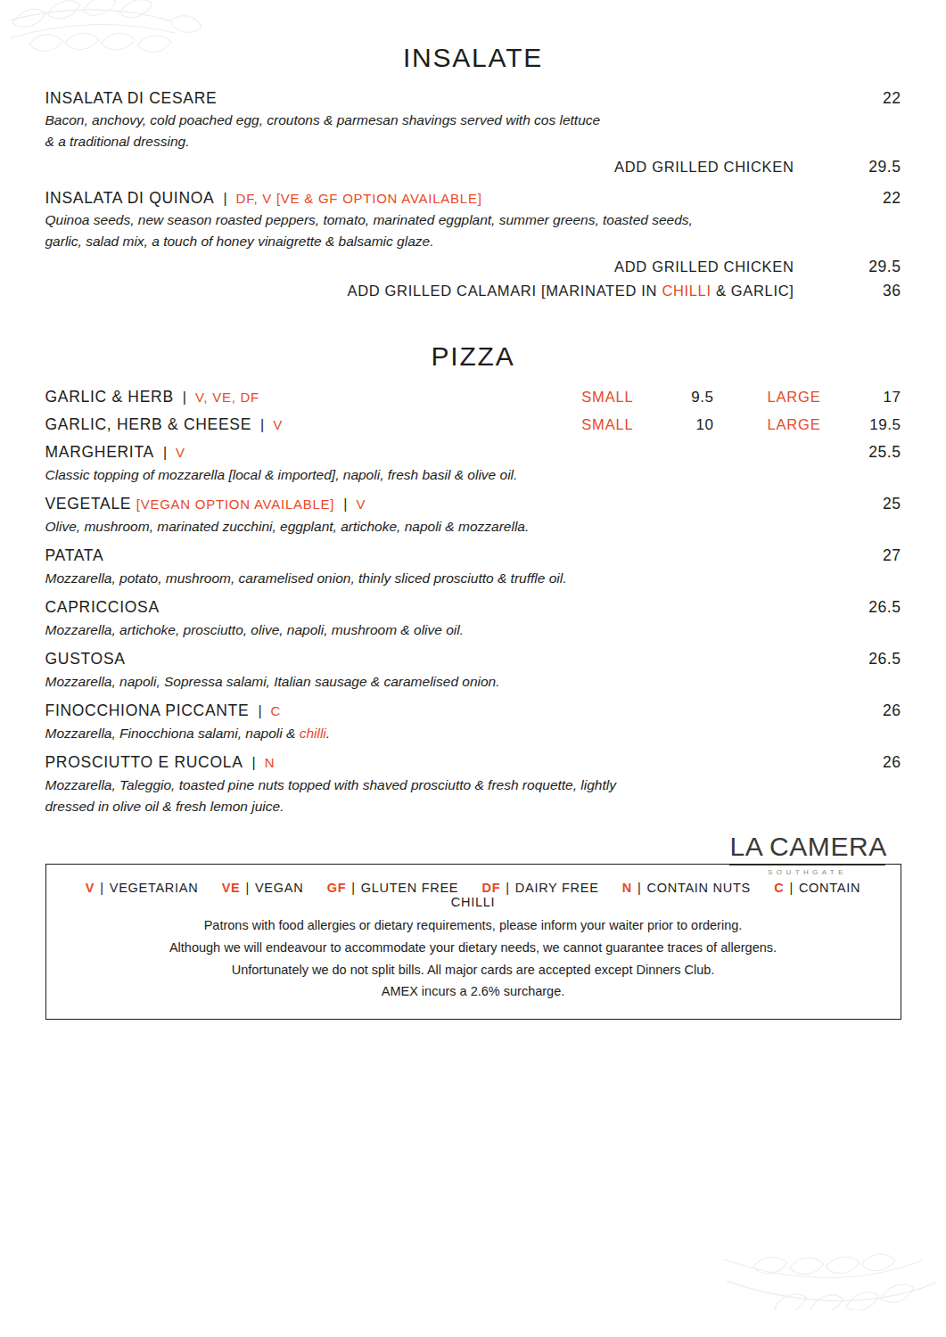Insalate
Insalata di Cesare 22
Bacon, anchovy, cold poached egg, croutons & parmesan shavings served with cos lettuce
& a traditional dressing.
Add Grilled Chicken 29.5
Insalata di Quinoa | DF, V [VE & GF option available] 22
Quinoa seeds, new season roasted peppers, tomato, marinated eggplant, summer greens, toasted seeds,
garlic, salad mix, a touch of honey vinaigrette & balsamic glaze.
Add Grilled Chicken 29.5
Add Grilled Calamari [marinated in chilli & garlic] 36
Pizza
Garlic & Herb | V, VE, DF Small 9.5 Large 17
Garlic, Herb & Cheese | V Small 10 Large 19.5
Margherita | V 25.5
Classic topping of mozzarella [local & imported], napoli, fresh basil & olive oil.
Vegetale [Vegan option available] | V 25
Olive, mushroom, marinated zucchini, eggplant, artichoke, napoli & mozzarella.
Patata 27
Mozzarella, potato, mushroom, caramelised onion, thinly sliced prosciutto & truffle oil.
Capricciosa 26.5
Mozzarella, artichoke, prosciutto, olive, napoli, mushroom & olive oil.
Gustosa 26.5
Mozzarella, napoli, Sopressa salami, Italian sausage & caramelised onion.
Finocchiona Piccante | C 26
Mozzarella, Finocchiona salami, napoli & chilli.
Prosciutto e Rucola | N 26
Mozzarella, Taleggio, toasted pine nuts topped with shaved prosciutto & fresh roquette, lightly
dressed in olive oil & fresh lemon juice.
LA CAMERA
SOUTHGATE
V|Vegetarian VE|Vegan GF|Gluten Free DF|Dairy Free N|Contain Nuts C|Contain Chilli
Patrons with food allergies or dietary requirements, please inform your waiter prior to ordering.
Although we will endeavour to accommodate your dietary needs, we cannot guarantee traces of allergens.
Unfortunately we do not split bills. All major cards are accepted except Dinners Club.
AMEX incurs a 2.6% surcharge.